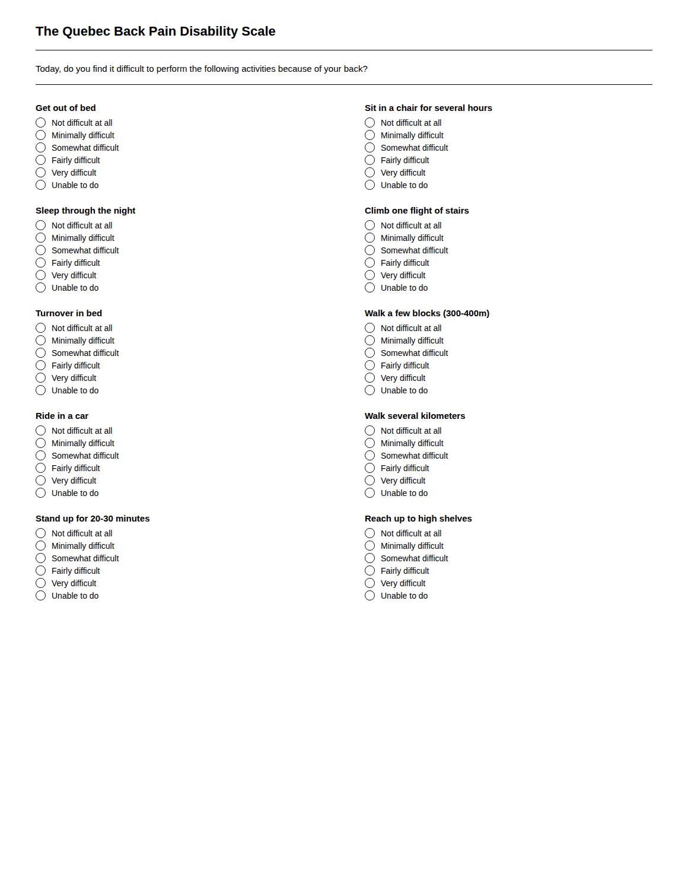The Quebec Back Pain Disability Scale
Today, do you find it difficult to perform the following activities because of your back?
Get out of bed
Not difficult at all
Minimally difficult
Somewhat difficult
Fairly difficult
Very difficult
Unable to do
Sleep through the night
Not difficult at all
Minimally difficult
Somewhat difficult
Fairly difficult
Very difficult
Unable to do
Turnover in bed
Not difficult at all
Minimally difficult
Somewhat difficult
Fairly difficult
Very difficult
Unable to do
Ride in a car
Not difficult at all
Minimally difficult
Somewhat difficult
Fairly difficult
Very difficult
Unable to do
Stand up for 20-30 minutes
Not difficult at all
Minimally difficult
Somewhat difficult
Fairly difficult
Very difficult
Unable to do
Sit in a chair for several hours
Not difficult at all
Minimally difficult
Somewhat difficult
Fairly difficult
Very difficult
Unable to do
Climb one flight of stairs
Not difficult at all
Minimally difficult
Somewhat difficult
Fairly difficult
Very difficult
Unable to do
Walk a few blocks (300-400m)
Not difficult at all
Minimally difficult
Somewhat difficult
Fairly difficult
Very difficult
Unable to do
Walk several kilometers
Not difficult at all
Minimally difficult
Somewhat difficult
Fairly difficult
Very difficult
Unable to do
Reach up to high shelves
Not difficult at all
Minimally difficult
Somewhat difficult
Fairly difficult
Very difficult
Unable to do